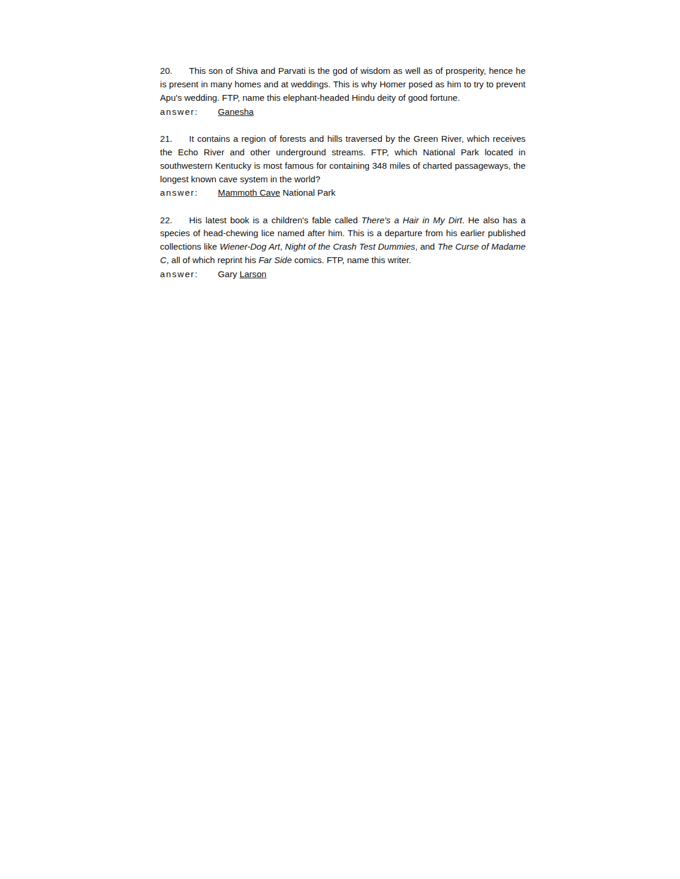20. This son of Shiva and Parvati is the god of wisdom as well as of prosperity, hence he is present in many homes and at weddings. This is why Homer posed as him to try to prevent Apu's wedding. FTP, name this elephant-headed Hindu deity of good fortune.
answer: Ganesha
21. It contains a region of forests and hills traversed by the Green River, which receives the Echo River and other underground streams. FTP, which National Park located in southwestern Kentucky is most famous for containing 348 miles of charted passageways, the longest known cave system in the world?
answer: Mammoth Cave National Park
22. His latest book is a children's fable called There's a Hair in My Dirt. He also has a species of head-chewing lice named after him. This is a departure from his earlier published collections like Wiener-Dog Art, Night of the Crash Test Dummies, and The Curse of Madame C, all of which reprint his Far Side comics. FTP, name this writer.
answer: Gary Larson